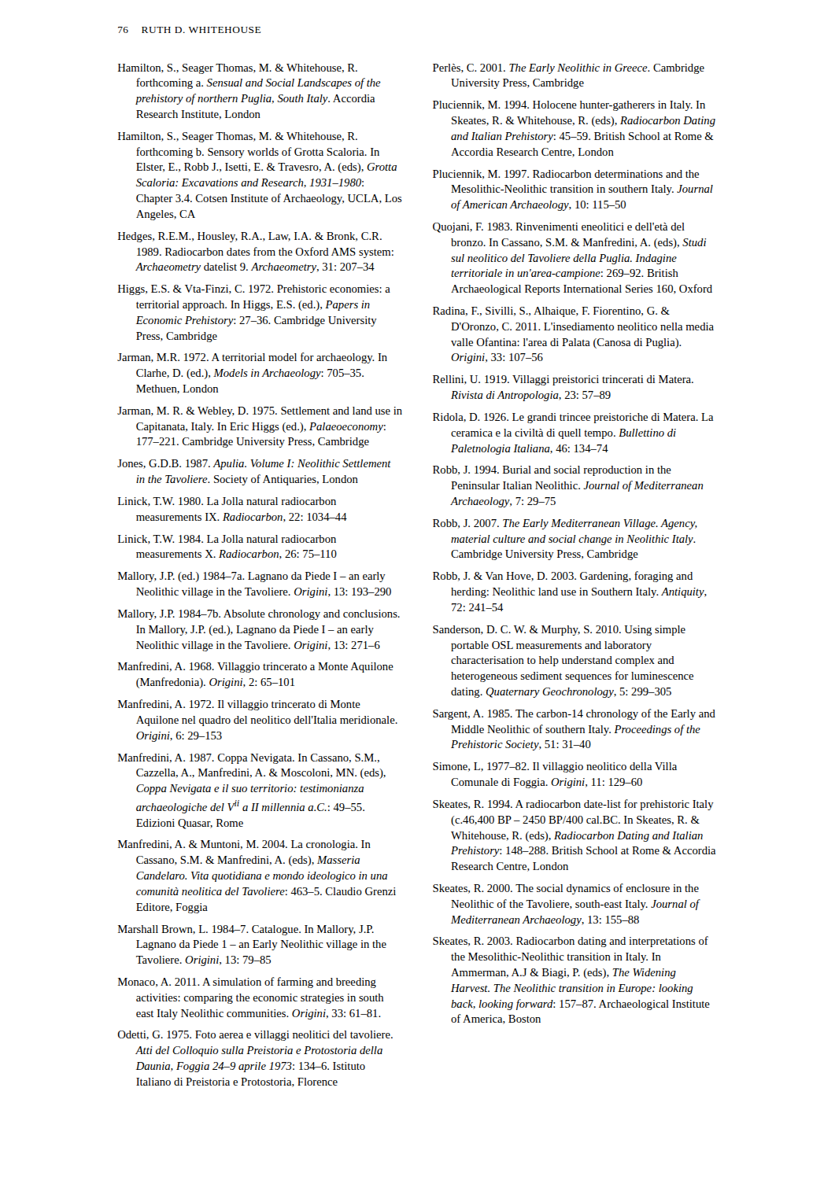76 RUTH D. WHITEHOUSE
Hamilton, S., Seager Thomas, M. & Whitehouse, R. forthcoming a. Sensual and Social Landscapes of the prehistory of northern Puglia, South Italy. Accordia Research Institute, London
Hamilton, S., Seager Thomas, M. & Whitehouse, R. forthcoming b. Sensory worlds of Grotta Scaloria. In Elster, E., Robb J., Isetti, E. & Travesro, A. (eds), Grotta Scaloria: Excavations and Research, 1931–1980: Chapter 3.4. Cotsen Institute of Archaeology, UCLA, Los Angeles, CA
Hedges, R.E.M., Housley, R.A., Law, I.A. & Bronk, C.R. 1989. Radiocarbon dates from the Oxford AMS system: Archaeometry datelist 9. Archaeometry, 31: 207–34
Higgs, E.S. & Vta-Finzi, C. 1972. Prehistoric economies: a territorial approach. In Higgs, E.S. (ed.), Papers in Economic Prehistory: 27–36. Cambridge University Press, Cambridge
Jarman, M.R. 1972. A territorial model for archaeology. In Clarhe, D. (ed.), Models in Archaeology: 705–35. Methuen, London
Jarman, M. R. & Webley, D. 1975. Settlement and land use in Capitanata, Italy. In Eric Higgs (ed.), Palaeoeconomy: 177–221. Cambridge University Press, Cambridge
Jones, G.D.B. 1987. Apulia. Volume I: Neolithic Settlement in the Tavoliere. Society of Antiquaries, London
Linick, T.W. 1980. La Jolla natural radiocarbon measurements IX. Radiocarbon, 22: 1034–44
Linick, T.W. 1984. La Jolla natural radiocarbon measurements X. Radiocarbon, 26: 75–110
Mallory, J.P. (ed.) 1984–7a. Lagnano da Piede I – an early Neolithic village in the Tavoliere. Origini, 13: 193–290
Mallory, J.P. 1984–7b. Absolute chronology and conclusions. In Mallory, J.P. (ed.), Lagnano da Piede I – an early Neolithic village in the Tavoliere. Origini, 13: 271–6
Manfredini, A. 1968. Villaggio trincerato a Monte Aquilone (Manfredonia). Origini, 2: 65–101
Manfredini, A. 1972. Il villaggio trincerato di Monte Aquilone nel quadro del neolitico dell'Italia meridionale. Origini, 6: 29–153
Manfredini, A. 1987. Coppa Nevigata. In Cassano, S.M., Cazzella, A., Manfredini, A. & Moscoloni, MN. (eds), Coppa Nevigata e il suo territorio: testimonianza archaeologiche del Vii a II millennia a.C.: 49–55. Edizioni Quasar, Rome
Manfredini, A. & Muntoni, M. 2004. La cronologia. In Cassano, S.M. & Manfredini, A. (eds), Masseria Candelaro. Vita quotidiana e mondo ideologico in una comunità neolitica del Tavoliere: 463–5. Claudio Grenzi Editore, Foggia
Marshall Brown, L. 1984–7. Catalogue. In Mallory, J.P. Lagnano da Piede 1 – an Early Neolithic village in the Tavoliere. Origini, 13: 79–85
Monaco, A. 2011. A simulation of farming and breeding activities: comparing the economic strategies in south east Italy Neolithic communities. Origini, 33: 61–81.
Odetti, G. 1975. Foto aerea e villaggi neolitici del tavoliere. Atti del Colloquio sulla Preistoria e Protostoria della Daunia, Foggia 24–9 aprile 1973: 134–6. Istituto Italiano di Preistoria e Protostoria, Florence
Perlès, C. 2001. The Early Neolithic in Greece. Cambridge University Press, Cambridge
Pluciennik, M. 1994. Holocene hunter-gatherers in Italy. In Skeates, R. & Whitehouse, R. (eds), Radiocarbon Dating and Italian Prehistory: 45–59. British School at Rome & Accordia Research Centre, London
Pluciennik, M. 1997. Radiocarbon determinations and the Mesolithic-Neolithic transition in southern Italy. Journal of American Archaeology, 10: 115–50
Quojani, F. 1983. Rinvenimenti eneolitici e dell'età del bronzo. In Cassano, S.M. & Manfredini, A. (eds), Studi sul neolitico del Tavoliere della Puglia. Indagine territoriale in un'area-campione: 269–92. British Archaeological Reports International Series 160, Oxford
Radina, F., Sivilli, S., Alhaique, F. Fiorentino, G. & D'Oronzo, C. 2011. L'insediamento neolitico nella media valle Ofantina: l'area di Palata (Canosa di Puglia). Origini, 33: 107–56
Rellini, U. 1919. Villaggi preistorici trincerati di Matera. Rivista di Antropologia, 23: 57–89
Ridola, D. 1926. Le grandi trincee preistoriche di Matera. La ceramica e la civiltà di quell tempo. Bullettino di Paletnologia Italiana, 46: 134–74
Robb, J. 1994. Burial and social reproduction in the Peninsular Italian Neolithic. Journal of Mediterranean Archaeology, 7: 29–75
Robb, J. 2007. The Early Mediterranean Village. Agency, material culture and social change in Neolithic Italy. Cambridge University Press, Cambridge
Robb, J. & Van Hove, D. 2003. Gardening, foraging and herding: Neolithic land use in Southern Italy. Antiquity, 72: 241–54
Sanderson, D. C. W. & Murphy, S. 2010. Using simple portable OSL measurements and laboratory characterisation to help understand complex and heterogeneous sediment sequences for luminescence dating. Quaternary Geochronology, 5: 299–305
Sargent, A. 1985. The carbon-14 chronology of the Early and Middle Neolithic of southern Italy. Proceedings of the Prehistoric Society, 51: 31–40
Simone, L, 1977–82. Il villaggio neolitico della Villa Comunale di Foggia. Origini, 11: 129–60
Skeates, R. 1994. A radiocarbon date-list for prehistoric Italy (c.46,400 BP – 2450 BP/400 cal.BC. In Skeates, R. & Whitehouse, R. (eds), Radiocarbon Dating and Italian Prehistory: 148–288. British School at Rome & Accordia Research Centre, London
Skeates, R. 2000. The social dynamics of enclosure in the Neolithic of the Tavoliere, south-east Italy. Journal of Mediterranean Archaeology, 13: 155–88
Skeates, R. 2003. Radiocarbon dating and interpretations of the Mesolithic-Neolithic transition in Italy. In Ammerman, A.J & Biagi, P. (eds), The Widening Harvest. The Neolithic transition in Europe: looking back, looking forward: 157–87. Archaeological Institute of America, Boston